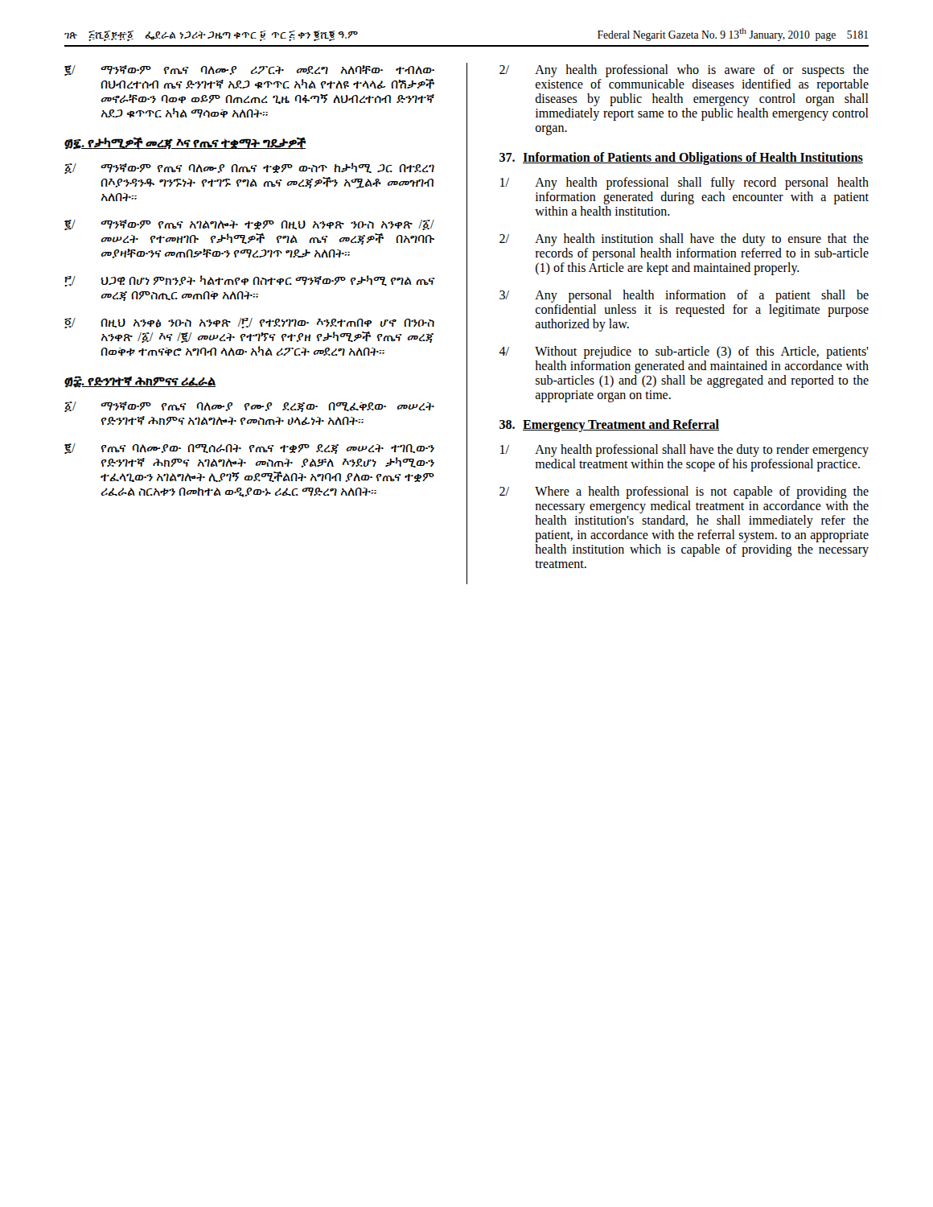ገጽ ፭ሺ፩፻፹፩ ፌደራል ነጋሪት ጋዜጣ ቁጥር ፱ ጥር ፭ ቀን ፪ሺ፪ ዓ.ም
Federal Negarit Gazeta No. 9 13th January, 2010 page 5181
፪/
ማንኛውም የጤና ባለሙያ ሪፖርት መደረግ አለባቸው ተብለው በህብረተሰብ ጤና ድንገተኛ አደጋ ቁጥጥር አካል የተለዩ ተላላፊ በሽታዎች መኖራቸውን ባወቀ ወይም በጠረጠረ ጊዜ ባፋጣኝ ለህብረተሰብ ድንገተኛ አደጋ ቁጥጥር አካል ማሳወቅ አለበት።
፴፯. የታካሚዎች መረጃ እና የጤና ተቋማት ግዴታዎች
፩/
ማንኛውም የጤና ባለሙያ በጤና ተቋም ውስጥ ከታካሚ ጋር በተደረገ በእያንዳንዱ ግንኙነት የተገኙ የግል ጤና መረጃዎችን አሟልቶ መመዝገብ አለበት።
፪/
ማንኛውም የጤና አገልግሎት ተቋም በዚህ አንቀጽ ንዑስ አንቀጽ /፩/ መሠረት የተመዘገቡ የታካሚዎች የግል ጤና መረጃዎች በአግባቡ መያዛቸውንና መጠበቃቸውን የማረጋገጥ ግዴታ አለበት።
፫/
ህጋዊ በሆነ ምክንያት ካልተጠየቀ በስተቀር ማንኛውም የታካሚ የግል ጤና መረጃ በምስጢር መጠበቅ አለበት።
፬/
በዚህ አንቀፅ ንዑስ አንቀጽ /፫/ የተደነገገው እንደተጠበቀ ሆኖ በንዑስ አንቀጽ /፩/ እና /፪/ መሠረት የተገኘና የተያዘ የታካሚዎች የጤና መረጃ በወቅቱ ተጠናቅሮ አግባብ ላለው አካል ሪፖርት መደረግ አለበት።
፴፰. የድንገተኛ ሕክምናና ሪፈራል
፩/
ማንኛውም የጤና ባለሙያ የሙያ ደረጃው በሚፈቅደው መሠረት የድንገተኛ ሕክምና አገልግሎት የመስጠት ሀላፊነት አለበት።
፪/
የጤና ባለሙያው በሚሰራበት የጤና ተቋም ደረጃ መሠረት ተገቢውን የድንገተኛ ሕክምና አገልግሎት መስጠት ያልቻለ እንደሆነ ታካሚውን ተፈላጊውን አገልግሎት ሊያገኝ ወደሚችልበት አግባብ ያለው የጤና ተቋም ሪፈራል ስርአቱን በመከተል ወዲያውኑ ሪፈር ማድረግ አለበት።
2/
Any health professional who is aware of or suspects the existence of communicable diseases identified as reportable diseases by public health emergency control organ shall immediately report same to the public health emergency control organ.
37.
Information of Patients and Obligations of Health Institutions
1/
Any health professional shall fully record personal health information generated during each encounter with a patient within a health institution.
2/
Any health institution shall have the duty to ensure that the records of personal health information referred to in sub-article (1) of this Article are kept and maintained properly.
3/
Any personal health information of a patient shall be confidential unless it is requested for a legitimate purpose authorized by law.
4/
Without prejudice to sub-article (3) of this Article, patients' health information generated and maintained in accordance with sub-articles (1) and (2) shall be aggregated and reported to the appropriate organ on time.
38.
Emergency Treatment and Referral
1/
Any health professional shall have the duty to render emergency medical treatment within the scope of his professional practice.
2/
Where a health professional is not capable of providing the necessary emergency medical treatment in accordance with the health institution's standard, he shall immediately refer the patient, in accordance with the referral system. to an appropriate health institution which is capable of providing the necessary treatment.